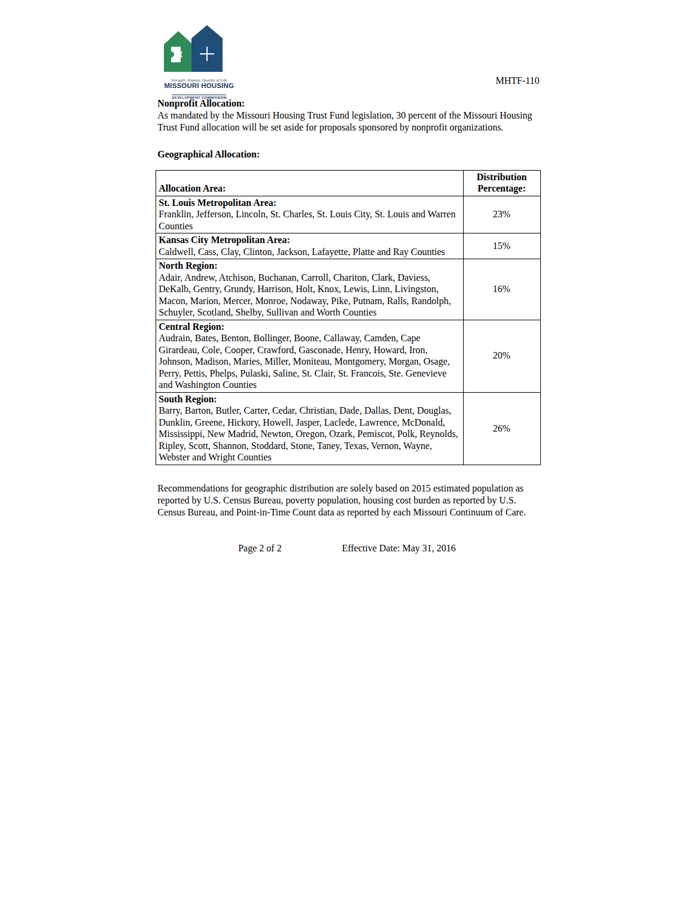Strength, Dignity, Quality of Life
MISSOURI HOUSING
DEVELOPMENT COMMISSION
MHTF-110
Nonprofit Allocation:
As mandated by the Missouri Housing Trust Fund legislation, 30 percent of the Missouri Housing Trust Fund allocation will be set aside for proposals sponsored by nonprofit organizations.
Geographical Allocation:
| Allocation Area: | Distribution Percentage: |
| --- | --- |
| St. Louis Metropolitan Area: Franklin, Jefferson, Lincoln, St. Charles, St. Louis City, St. Louis and Warren Counties | 23% |
| Kansas City Metropolitan Area: Caldwell, Cass, Clay, Clinton, Jackson, Lafayette, Platte and Ray Counties | 15% |
| North Region: Adair, Andrew, Atchison, Buchanan, Carroll, Chariton, Clark, Daviess, DeKalb, Gentry, Grundy, Harrison, Holt, Knox, Lewis, Linn, Livingston, Macon, Marion, Mercer, Monroe, Nodaway, Pike, Putnam, Ralls, Randolph, Schuyler, Scotland, Shelby, Sullivan and Worth Counties | 16% |
| Central Region: Audrain, Bates, Benton, Bollinger, Boone, Callaway, Camden, Cape Girardeau, Cole, Cooper, Crawford, Gasconade, Henry, Howard, Iron, Johnson, Madison, Maries, Miller, Moniteau, Montgomery, Morgan, Osage, Perry, Pettis, Phelps, Pulaski, Saline, St. Clair, St. Francois, Ste. Genevieve and Washington Counties | 20% |
| South Region: Barry, Barton, Butler, Carter, Cedar, Christian, Dade, Dallas, Dent, Douglas, Dunklin, Greene, Hickory, Howell, Jasper, Laclede, Lawrence, McDonald, Mississippi, New Madrid, Newton, Oregon, Ozark, Pemiscot, Polk, Reynolds, Ripley, Scott, Shannon, Stoddard, Stone, Taney, Texas, Vernon, Wayne, Webster and Wright Counties | 26% |
Recommendations for geographic distribution are solely based on 2015 estimated population as reported by U.S. Census Bureau, poverty population, housing cost burden as reported by U.S. Census Bureau, and Point-in-Time Count data as reported by each Missouri Continuum of Care.
Page 2 of 2 Effective Date: May 31, 2016